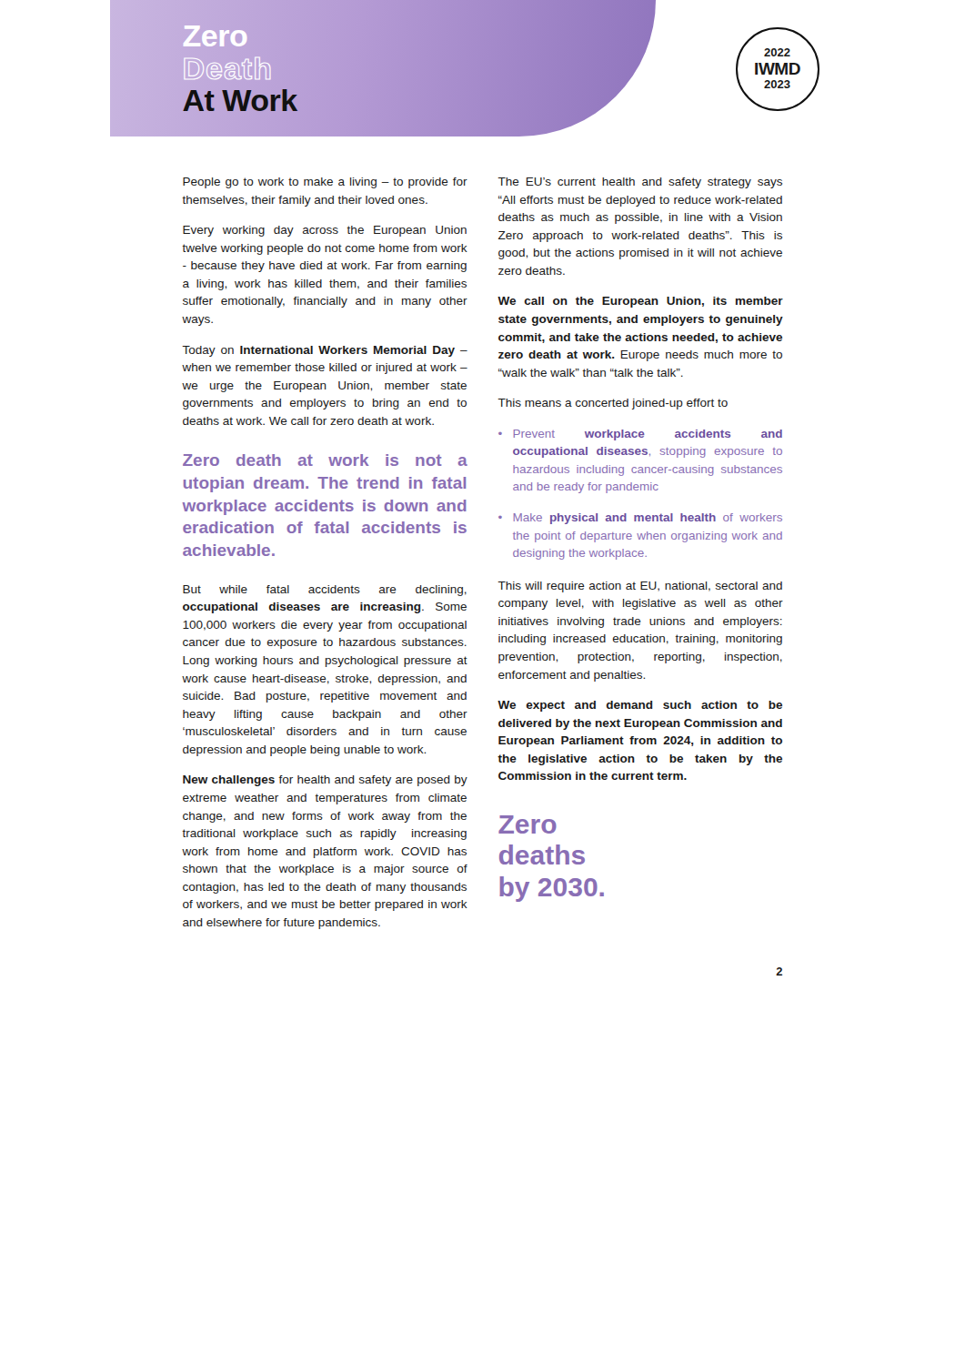Zero
Death
At Work
2022 IWMD 2023
People go to work to make a living – to provide for themselves, their family and their loved ones.
Every working day across the European Union twelve working people do not come home from work - because they have died at work. Far from earning a living, work has killed them, and their families suffer emotionally, financially and in many other ways.
Today on International Workers Memorial Day – when we remember those killed or injured at work – we urge the European Union, member state governments and employers to bring an end to deaths at work. We call for zero death at work.
Zero death at work is not a utopian dream. The trend in fatal workplace accidents is down and eradication of fatal accidents is achievable.
But while fatal accidents are declining, occupational diseases are increasing. Some 100,000 workers die every year from occupational cancer due to exposure to hazardous substances. Long working hours and psychological pressure at work cause heart-disease, stroke, depression, and suicide. Bad posture, repetitive movement and heavy lifting cause backpain and other ‘musculoskeletal’ disorders and in turn cause depression and people being unable to work.
New challenges for health and safety are posed by extreme weather and temperatures from climate change, and new forms of work away from the traditional workplace such as rapidly increasing work from home and platform work. COVID has shown that the workplace is a major source of contagion, has led to the death of many thousands of workers, and we must be better prepared in work and elsewhere for future pandemics.
The EU’s current health and safety strategy says “All efforts must be deployed to reduce work-related deaths as much as possible, in line with a Vision Zero approach to work-related deaths”. This is good, but the actions promised in it will not achieve zero deaths.
We call on the European Union, its member state governments, and employers to genuinely commit, and take the actions needed, to achieve zero death at work. Europe needs much more to “walk the walk” than “talk the talk”.
This means a concerted joined-up effort to
Prevent workplace accidents and occupational diseases, stopping exposure to hazardous including cancer-causing substances and be ready for pandemic
Make physical and mental health of workers the point of departure when organizing work and designing the workplace.
This will require action at EU, national, sectoral and company level, with legislative as well as other initiatives involving trade unions and employers: including increased education, training, monitoring prevention, protection, reporting, inspection, enforcement and penalties.
We expect and demand such action to be delivered by the next European Commission and European Parliament from 2024, in addition to the legislative action to be taken by the Commission in the current term.
Zero
deaths
by 2030.
2